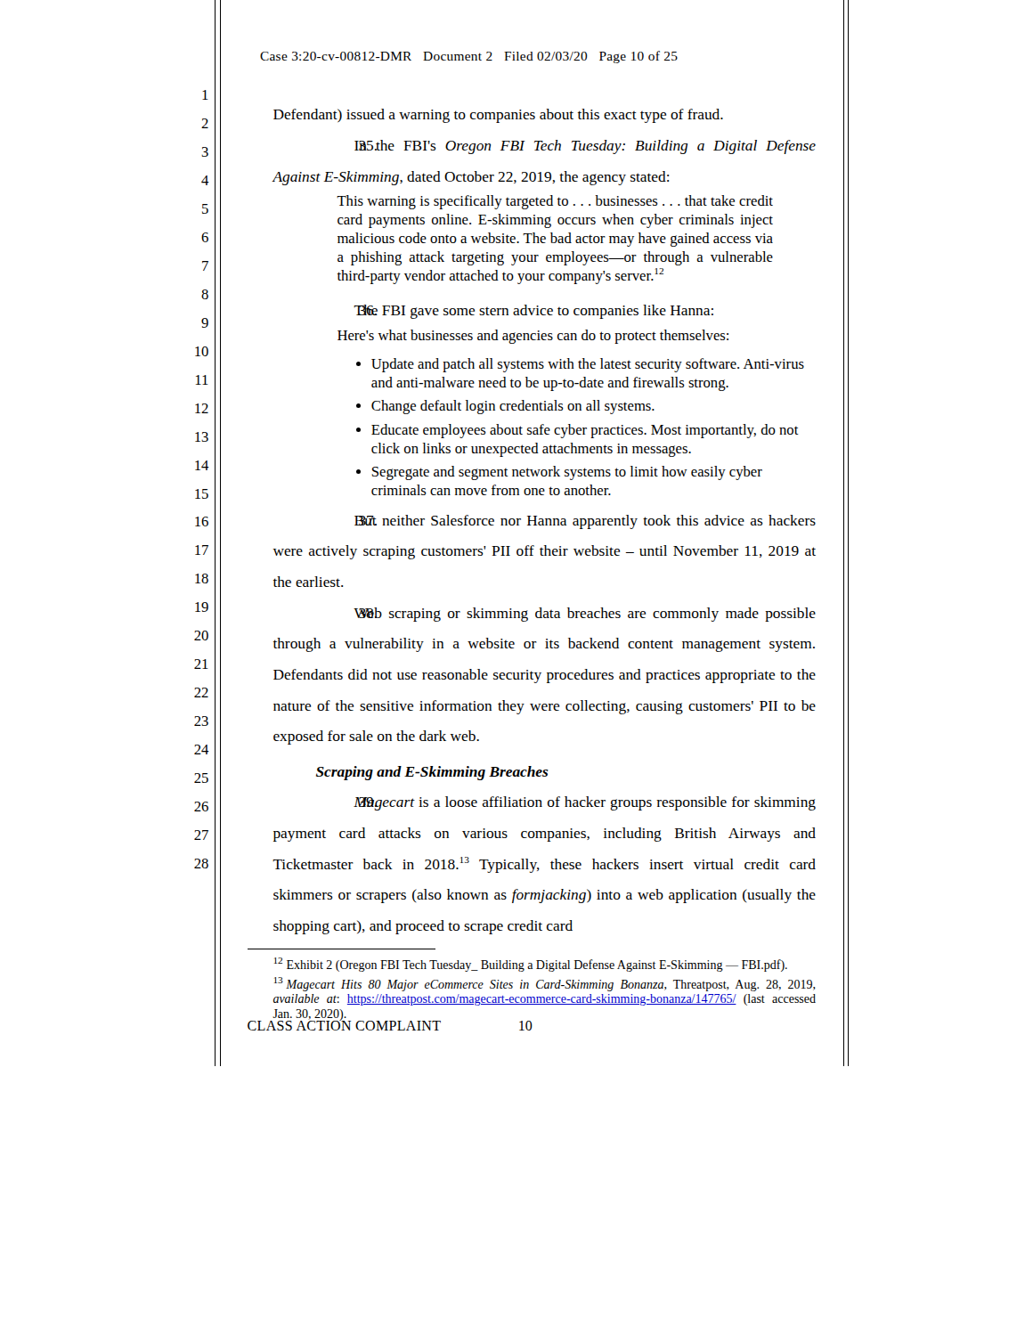Case 3:20-cv-00812-DMR Document 2 Filed 02/03/20 Page 10 of 25
1
2
3
4
5
6
7
8
9
10
11
12
13
14
15
16
17
18
19
20
21
22
23
24
25
26
27
28
Defendant) issued a warning to companies about this exact type of fraud.
35. In the FBI's Oregon FBI Tech Tuesday: Building a Digital Defense Against E-Skimming, dated October 22, 2019, the agency stated:
This warning is specifically targeted to . . . businesses . . . that take credit card payments online. E-skimming occurs when cyber criminals inject malicious code onto a website. The bad actor may have gained access via a phishing attack targeting your employees—or through a vulnerable third-party vendor attached to your company's server.12
36. The FBI gave some stern advice to companies like Hanna:
Here's what businesses and agencies can do to protect themselves:
Update and patch all systems with the latest security software. Anti-virus and anti-malware need to be up-to-date and firewalls strong.
Change default login credentials on all systems.
Educate employees about safe cyber practices. Most importantly, do not click on links or unexpected attachments in messages.
Segregate and segment network systems to limit how easily cyber criminals can move from one to another.
37. But neither Salesforce nor Hanna apparently took this advice as hackers were actively scraping customers' PII off their website – until November 11, 2019 at the earliest.
38. Web scraping or skimming data breaches are commonly made possible through a vulnerability in a website or its backend content management system. Defendants did not use reasonable security procedures and practices appropriate to the nature of the sensitive information they were collecting, causing customers' PII to be exposed for sale on the dark web.
Scraping and E-Skimming Breaches
39. Magecart is a loose affiliation of hacker groups responsible for skimming payment card attacks on various companies, including British Airways and Ticketmaster back in 2018.13 Typically, these hackers insert virtual credit card skimmers or scrapers (also known as formjacking) into a web application (usually the shopping cart), and proceed to scrape credit card
12 Exhibit 2 (Oregon FBI Tech Tuesday_ Building a Digital Defense Against E-Skimming — FBI.pdf).
13 Magecart Hits 80 Major eCommerce Sites in Card-Skimming Bonanza, Threatpost, Aug. 28, 2019, available at: https://threatpost.com/magecart-ecommerce-card-skimming-bonanza/147765/ (last accessed Jan. 30, 2020).
CLASS ACTION COMPLAINT 10